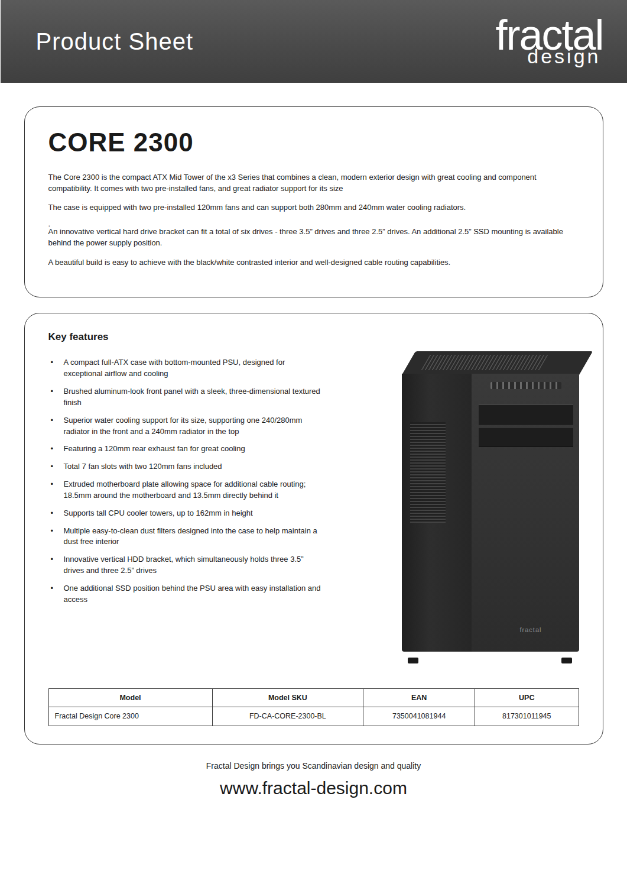Product Sheet
fractal design
CORE 2300
The Core 2300 is the compact ATX Mid Tower of the x3 Series that combines a clean, modern exterior design with great cooling and component compatibility. It comes with two pre-installed fans, and great radiator support for its size
The case is equipped with two pre-installed 120mm fans and can support both 280mm and 240mm water cooling radiators.
.
An innovative vertical hard drive bracket can fit a total of six drives - three 3.5” drives and three 2.5” drives. An additional 2.5” SSD mounting is available behind the power supply position.
A beautiful build is easy to achieve with the black/white contrasted interior and well-designed cable routing capabilities.
Key features
A compact full-ATX case with bottom-mounted PSU, designed for exceptional airflow and cooling
Brushed aluminum-look front panel with a sleek, three-dimensional textured finish
Superior water cooling support for its size, supporting one 240/280mm radiator in the front and a 240mm radiator in the top
Featuring a 120mm rear exhaust fan for great cooling
Total 7 fan slots with two 120mm fans included
Extruded motherboard plate allowing space for additional cable routing; 18.5mm around the motherboard and 13.5mm directly behind it
Supports tall CPU cooler towers, up to 162mm in height
Multiple easy-to-clean dust filters designed into the case to help maintain a dust free interior
Innovative vertical HDD bracket, which simultaneously holds three 3.5” drives and three 2.5” drives
One additional SSD position behind the PSU area with easy installation and access
fractal
| Model | Model SKU | EAN | UPC |
| --- | --- | --- | --- |
| Fractal Design Core 2300 | FD-CA-CORE-2300-BL | 7350041081944 | 817301011945 |
Fractal Design brings you Scandinavian design and quality
www.fractal-design.com